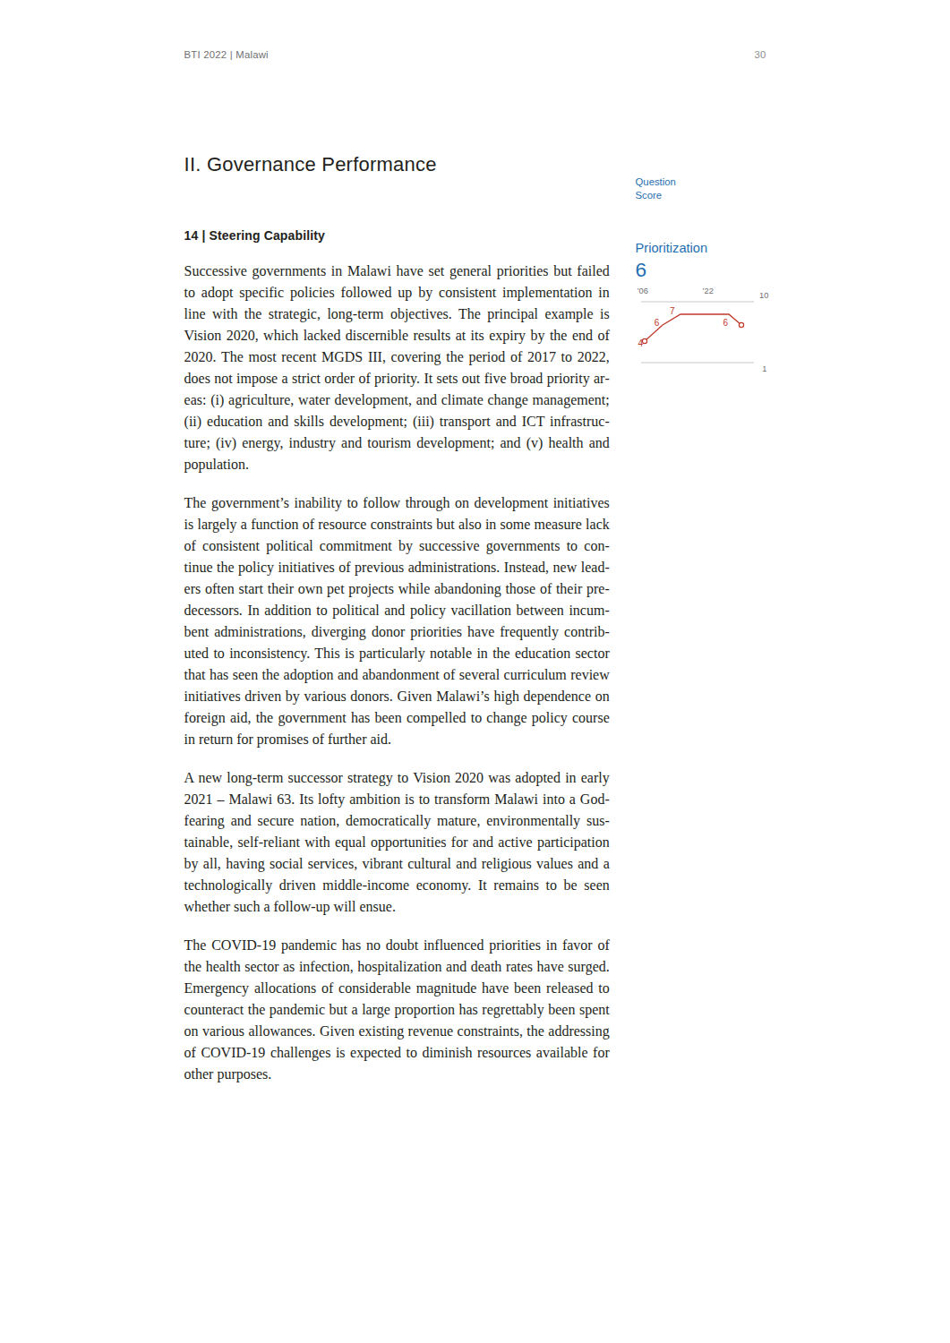BTI 2022 | Malawi
30
II. Governance Performance
14 | Steering Capability
Successive governments in Malawi have set general priorities but failed to adopt specific policies followed up by consistent implementation in line with the strategic, long-term objectives. The principal example is Vision 2020, which lacked discernible results at its expiry by the end of 2020. The most recent MGDS III, covering the period of 2017 to 2022, does not impose a strict order of priority. It sets out five broad priority areas: (i) agriculture, water development, and climate change management; (ii) education and skills development; (iii) transport and ICT infrastructure; (iv) energy, industry and tourism development; and (v) health and population.
The government’s inability to follow through on development initiatives is largely a function of resource constraints but also in some measure lack of consistent political commitment by successive governments to continue the policy initiatives of previous administrations. Instead, new leaders often start their own pet projects while abandoning those of their predecessors. In addition to political and policy vacillation between incumbent administrations, diverging donor priorities have frequently contributed to inconsistency. This is particularly notable in the education sector that has seen the adoption and abandonment of several curriculum review initiatives driven by various donors. Given Malawi’s high dependence on foreign aid, the government has been compelled to change policy course in return for promises of further aid.
A new long-term successor strategy to Vision 2020 was adopted in early 2021 – Malawi 63. Its lofty ambition is to transform Malawi into a God-fearing and secure nation, democratically mature, environmentally sustainable, self-reliant with equal opportunities for and active participation by all, having social services, vibrant cultural and religious values and a technologically driven middle-income economy. It remains to be seen whether such a follow-up will ensue.
The COVID-19 pandemic has no doubt influenced priorities in favor of the health sector as infection, hospitalization and death rates have surged. Emergency allocations of considerable magnitude have been released to counteract the pandemic but a large proportion has regrettably been spent on various allowances. Given existing revenue constraints, the addressing of COVID-19 challenges is expected to diminish resources available for other purposes.
Question Score
Prioritization
6
’06 ’22 10 1 4 6 7 6